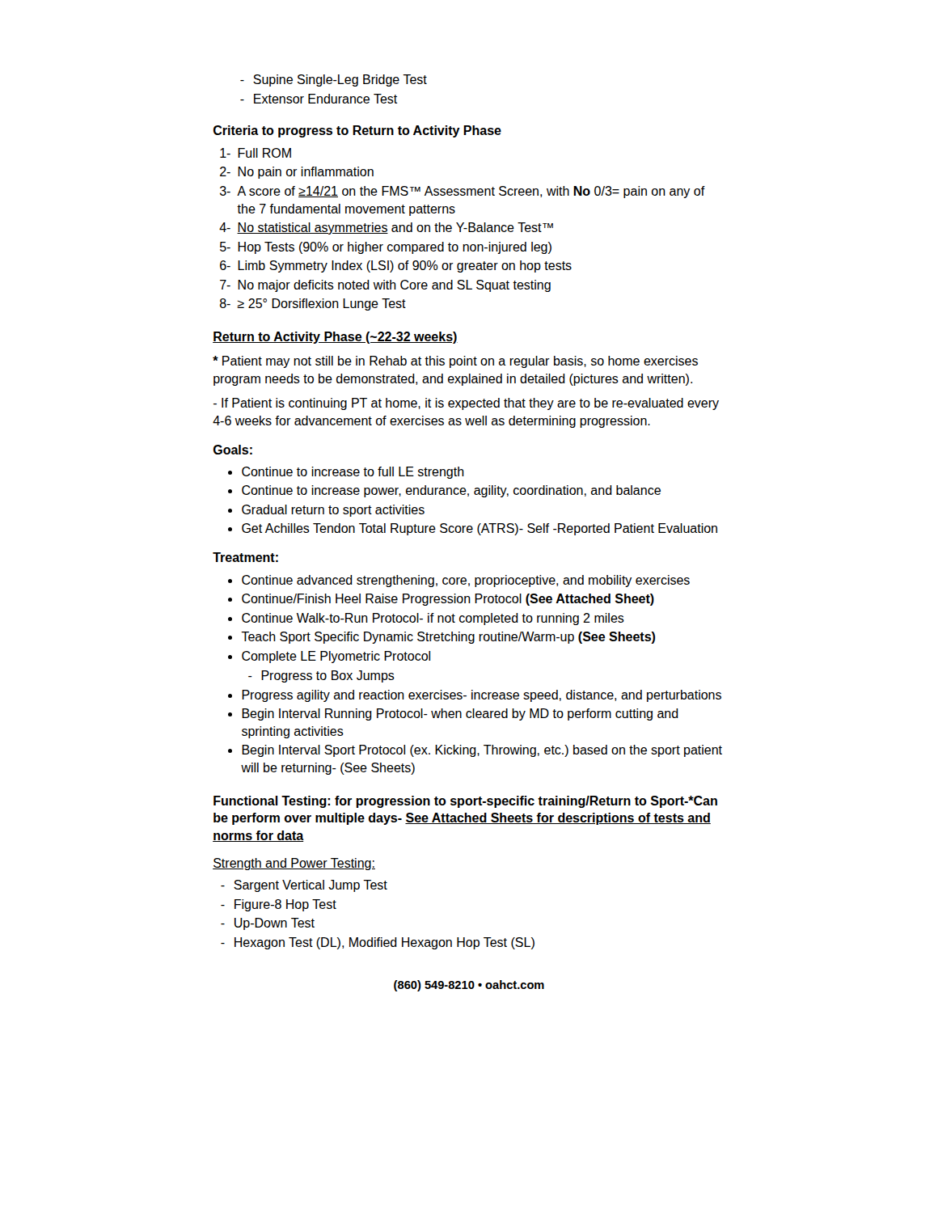Supine Single-Leg Bridge Test
Extensor Endurance Test
Criteria to progress to Return to Activity Phase
Full ROM
No pain or inflammation
A score of ≥14/21 on the FMS™ Assessment Screen, with No 0/3= pain on any of the 7 fundamental movement patterns
No statistical asymmetries and on the Y-Balance Test™
Hop Tests (90% or higher compared to non-injured leg)
Limb Symmetry Index (LSI) of 90% or greater on hop tests
No major deficits noted with Core and SL Squat testing
≥ 25° Dorsiflexion Lunge Test
Return to Activity Phase (~22-32 weeks)
* Patient may not still be in Rehab at this point on a regular basis, so home exercises program needs to be demonstrated, and explained in detailed (pictures and written).
- If Patient is continuing PT at home, it is expected that they are to be re-evaluated every 4-6 weeks for advancement of exercises as well as determining progression.
Goals:
Continue to increase to full LE strength
Continue to increase power, endurance, agility, coordination, and balance
Gradual return to sport activities
Get Achilles Tendon Total Rupture Score (ATRS)- Self -Reported Patient Evaluation
Treatment:
Continue advanced strengthening, core, proprioceptive, and mobility exercises
Continue/Finish Heel Raise Progression Protocol (See Attached Sheet)
Continue Walk-to-Run Protocol- if not completed to running 2 miles
Teach Sport Specific Dynamic Stretching routine/Warm-up (See Sheets)
Complete LE Plyometric Protocol
Progress to Box Jumps
Progress agility and reaction exercises- increase speed, distance, and perturbations
Begin Interval Running Protocol- when cleared by MD to perform cutting and sprinting activities
Begin Interval Sport Protocol (ex. Kicking, Throwing, etc.) based on the sport patient will be returning- (See Sheets)
Functional Testing: for progression to sport-specific training/Return to Sport-*Can be perform over multiple days- See Attached Sheets for descriptions of tests and norms for data
Strength and Power Testing:
Sargent Vertical Jump Test
Figure-8 Hop Test
Up-Down Test
Hexagon Test (DL), Modified Hexagon Hop Test (SL)
(860) 549-8210 • oahct.com